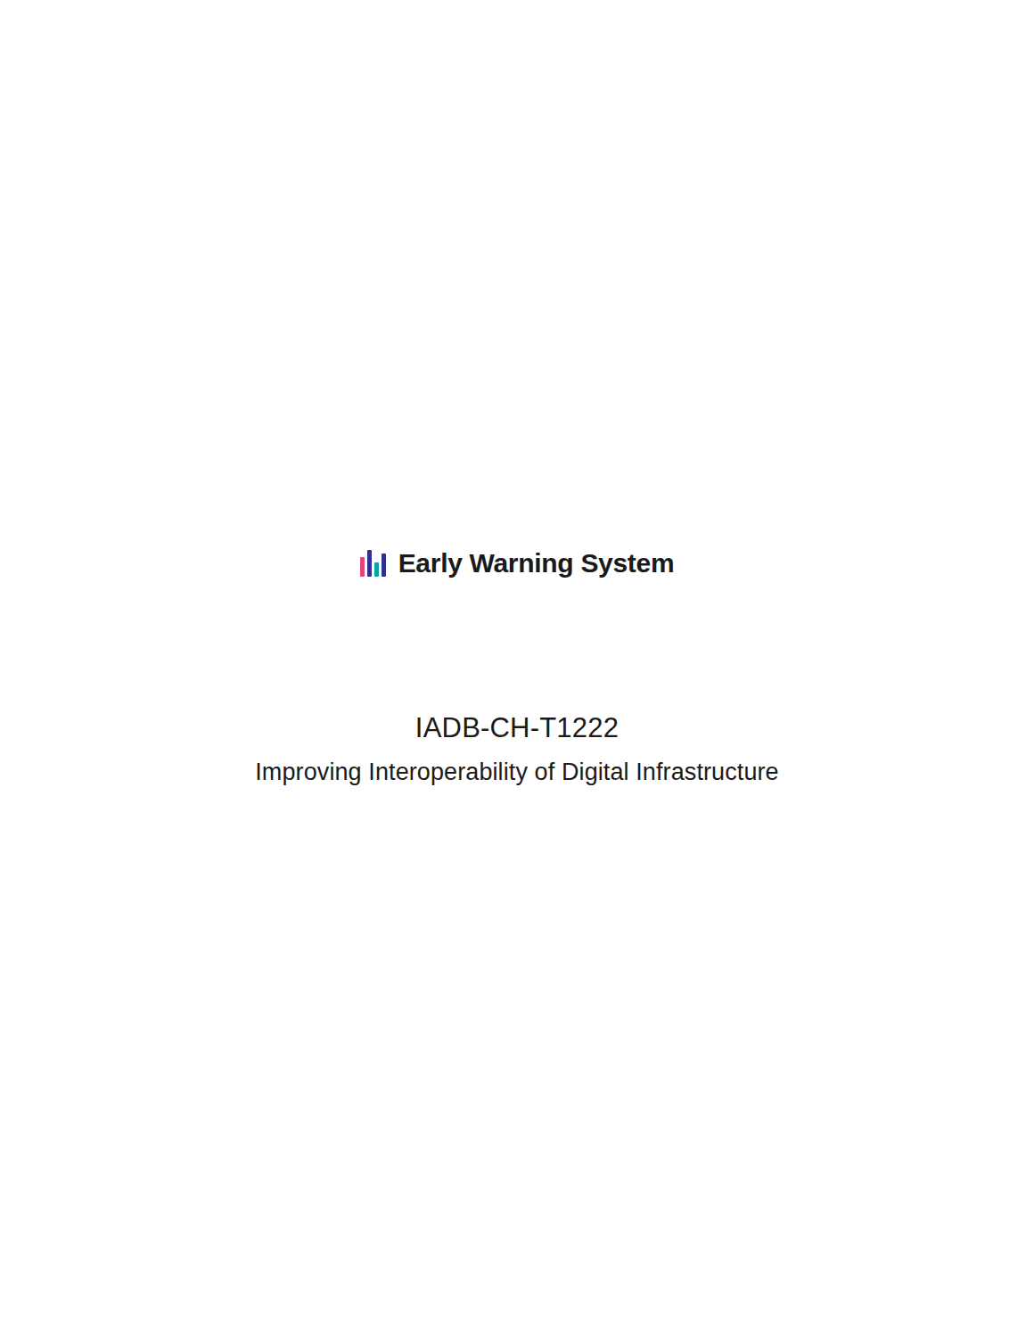Early Warning System
IADB-CH-T1222
Improving Interoperability of Digital Infrastructure